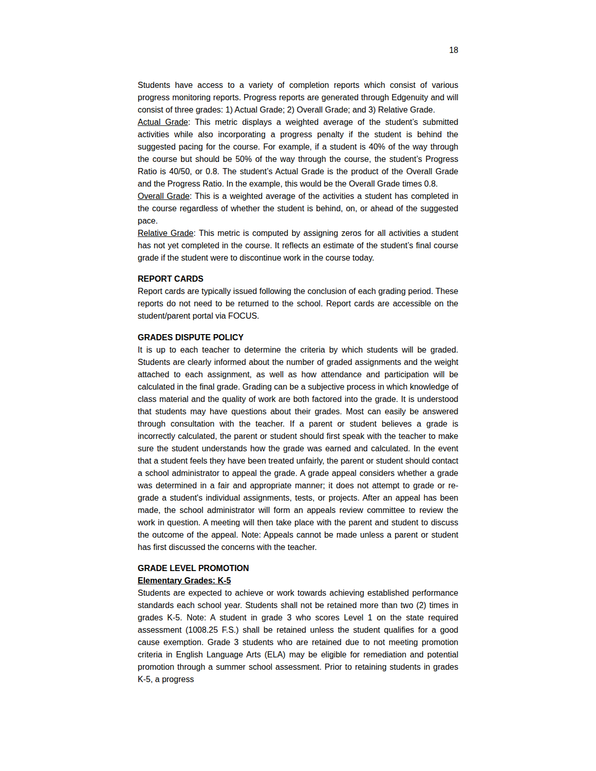18
Students have access to a variety of completion reports which consist of various progress monitoring reports. Progress reports are generated through Edgenuity and will consist of three grades: 1) Actual Grade; 2) Overall Grade; and 3) Relative Grade.
Actual Grade: This metric displays a weighted average of the student’s submitted activities while also incorporating a progress penalty if the student is behind the suggested pacing for the course. For example, if a student is 40% of the way through the course but should be 50% of the way through the course, the student’s Progress Ratio is 40/50, or 0.8. The student’s Actual Grade is the product of the Overall Grade and the Progress Ratio. In the example, this would be the Overall Grade times 0.8.
Overall Grade: This is a weighted average of the activities a student has completed in the course regardless of whether the student is behind, on, or ahead of the suggested pace.
Relative Grade: This metric is computed by assigning zeros for all activities a student has not yet completed in the course. It reflects an estimate of the student’s final course grade if the student were to discontinue work in the course today.
REPORT CARDS
Report cards are typically issued following the conclusion of each grading period. These reports do not need to be returned to the school. Report cards are accessible on the student/parent portal via FOCUS.
GRADES DISPUTE POLICY
It is up to each teacher to determine the criteria by which students will be graded. Students are clearly informed about the number of graded assignments and the weight attached to each assignment, as well as how attendance and participation will be calculated in the final grade. Grading can be a subjective process in which knowledge of class material and the quality of work are both factored into the grade. It is understood that students may have questions about their grades. Most can easily be answered through consultation with the teacher. If a parent or student believes a grade is incorrectly calculated, the parent or student should first speak with the teacher to make sure the student understands how the grade was earned and calculated. In the event that a student feels they have been treated unfairly, the parent or student should contact a school administrator to appeal the grade. A grade appeal considers whether a grade was determined in a fair and appropriate manner; it does not attempt to grade or re-grade a student's individual assignments, tests, or projects. After an appeal has been made, the school administrator will form an appeals review committee to review the work in question. A meeting will then take place with the parent and student to discuss the outcome of the appeal. Note: Appeals cannot be made unless a parent or student has first discussed the concerns with the teacher.
GRADE LEVEL PROMOTION
Elementary Grades: K-5
Students are expected to achieve or work towards achieving established performance standards each school year. Students shall not be retained more than two (2) times in grades K-5. Note: A student in grade 3 who scores Level 1 on the state required assessment (1008.25 F.S.) shall be retained unless the student qualifies for a good cause exemption. Grade 3 students who are retained due to not meeting promotion criteria in English Language Arts (ELA) may be eligible for remediation and potential promotion through a summer school assessment. Prior to retaining students in grades K-5, a progress